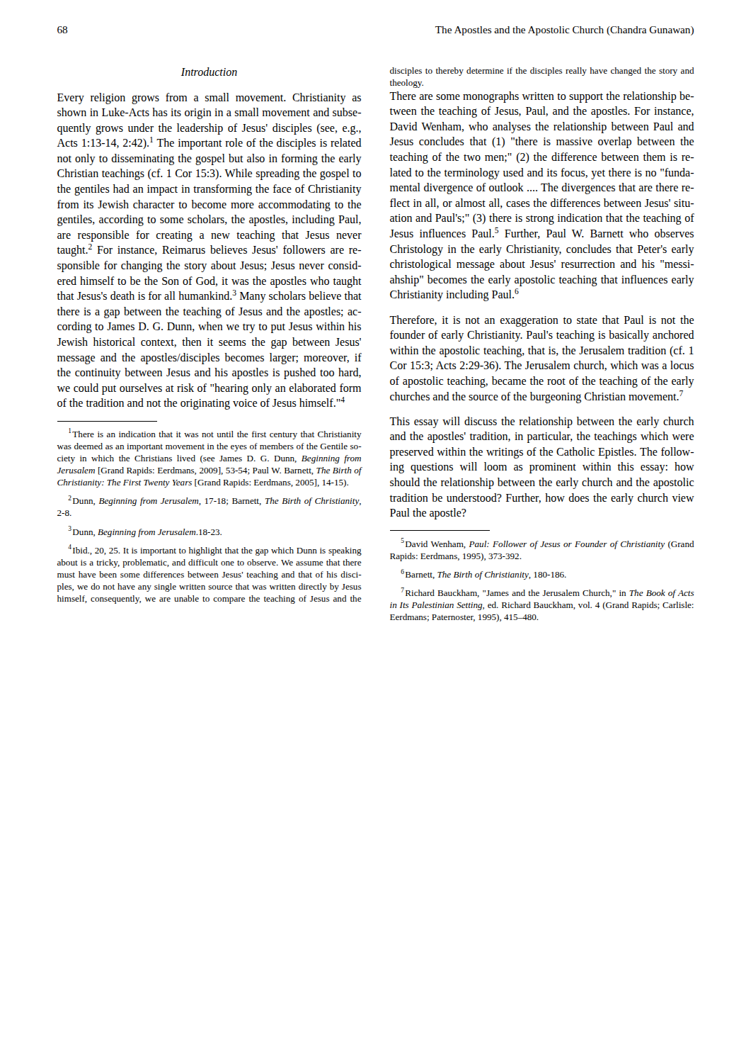68 The Apostles and the Apostolic Church (Chandra Gunawan)
Introduction
Every religion grows from a small movement. Christianity as shown in Luke-Acts has its origin in a small movement and subsequently grows under the leadership of Jesus' disciples (see, e.g., Acts 1:13-14, 2:42).1 The important role of the disciples is related not only to disseminating the gospel but also in forming the early Christian teachings (cf. 1 Cor 15:3). While spreading the gospel to the gentiles had an impact in transforming the face of Christianity from its Jewish character to become more accommodating to the gentiles, according to some scholars, the apostles, including Paul, are responsible for creating a new teaching that Jesus never taught.2 For instance, Reimarus believes Jesus' followers are responsible for changing the story about Jesus; Jesus never considered himself to be the Son of God, it was the apostles who taught that Jesus's death is for all humankind.3 Many scholars believe that there is a gap between the teaching of Jesus and the apostles; according to James D. G. Dunn, when we try to put Jesus within his Jewish historical context, then it seems the gap between Jesus' message and the apostles/disciples becomes larger; moreover, if the continuity between Jesus and his apostles is pushed too hard, we could put ourselves at risk of "hearing only an elaborated form of the tradition and not the originating voice of Jesus himself."4
1There is an indication that it was not until the first century that Christianity was deemed as an important movement in the eyes of members of the Gentile society in which the Christians lived (see James D. G. Dunn, Beginning from Jerusalem [Grand Rapids: Eerdmans, 2009], 53-54; Paul W. Barnett, The Birth of Christianity: The First Twenty Years [Grand Rapids: Eerdmans, 2005], 14-15).
2Dunn, Beginning from Jerusalem, 17-18; Barnett, The Birth of Christianity, 2-8.
3Dunn, Beginning from Jerusalem.18-23.
4Ibid., 20, 25. It is important to highlight that the gap which Dunn is speaking about is a tricky, problematic, and difficult one to observe. We assume that there must have been some differences between Jesus' teaching and that of his disciples, we do not have any single written source that was written directly by Jesus himself, consequently, we are unable to compare the teaching of Jesus and the disciples to thereby determine if the disciples really have changed the story and theology.
There are some monographs written to support the relationship between the teaching of Jesus, Paul, and the apostles. For instance, David Wenham, who analyses the relationship between Paul and Jesus concludes that (1) "there is massive overlap between the teaching of the two men;" (2) the difference between them is related to the terminology used and its focus, yet there is no "fundamental divergence of outlook .... The divergences that are there reflect in all, or almost all, cases the differences between Jesus' situation and Paul's;" (3) there is strong indication that the teaching of Jesus influences Paul.5 Further, Paul W. Barnett who observes Christology in the early Christianity, concludes that Peter's early christological message about Jesus' resurrection and his "messiahship" becomes the early apostolic teaching that influences early Christianity including Paul.6
Therefore, it is not an exaggeration to state that Paul is not the founder of early Christianity. Paul's teaching is basically anchored within the apostolic teaching, that is, the Jerusalem tradition (cf. 1 Cor 15:3; Acts 2:29-36). The Jerusalem church, which was a locus of apostolic teaching, became the root of the teaching of the early churches and the source of the burgeoning Christian movement.7
This essay will discuss the relationship between the early church and the apostles' tradition, in particular, the teachings which were preserved within the writings of the Catholic Epistles. The following questions will loom as prominent within this essay: how should the relationship between the early church and the apostolic tradition be understood? Further, how does the early church view Paul the apostle?
5David Wenham, Paul: Follower of Jesus or Founder of Christianity (Grand Rapids: Eerdmans, 1995), 373-392.
6Barnett, The Birth of Christianity, 180-186.
7Richard Bauckham, "James and the Jerusalem Church," in The Book of Acts in Its Palestinian Setting, ed. Richard Bauckham, vol. 4 (Grand Rapids; Carlisle: Eerdmans; Paternoster, 1995), 415–480.